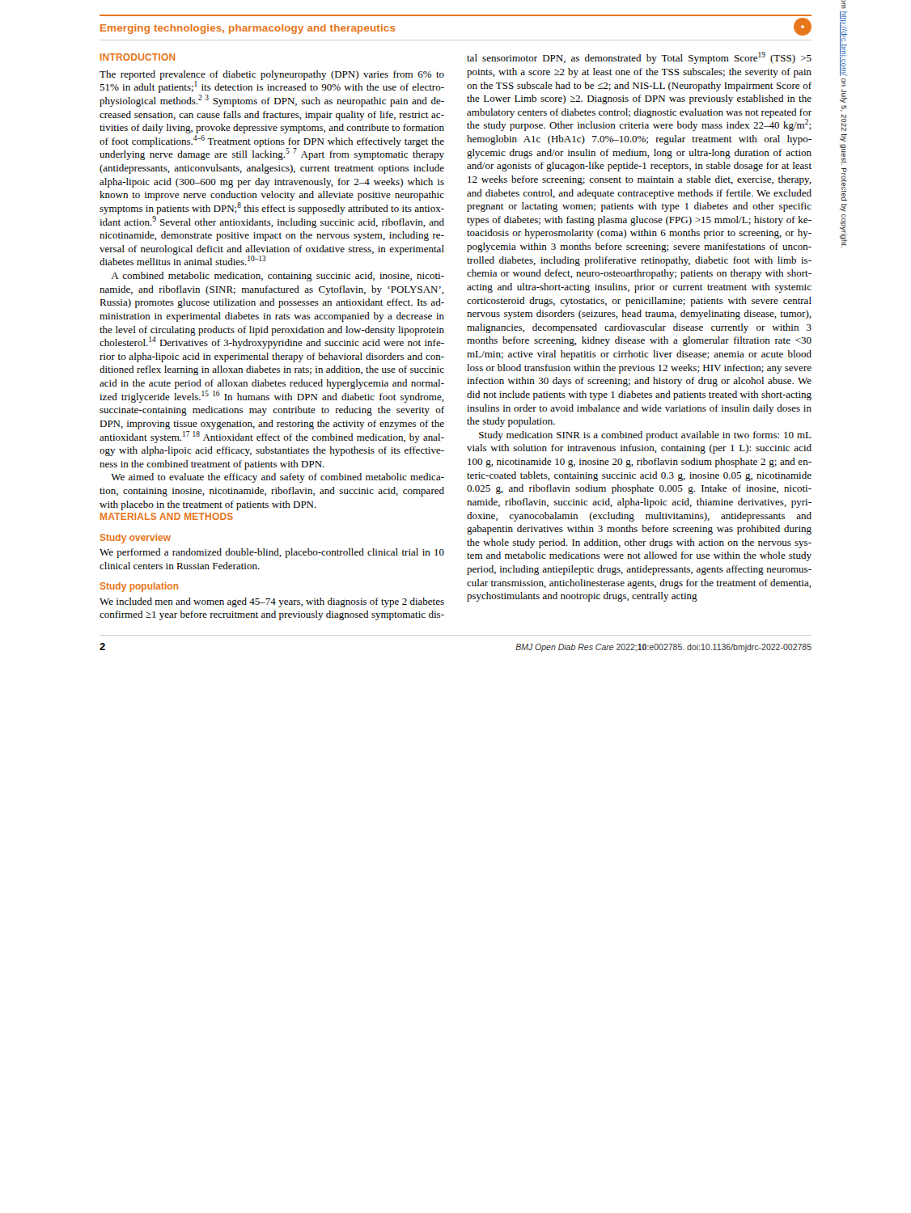BMJ Open Diab Res Care: first published as 10.1136/bmjdrc-2022-002785 on 9 June 2022. Downloaded from http://drc.bmj.com/ on July 5, 2022 by guest. Protected by copyright.
Emerging technologies, pharmacology and therapeutics
•
Introduction
The reported prevalence of diabetic polyneuropathy (DPN) varies from 6% to 51% in adult patients;1 its detection is increased to 90% with the use of electrophysiological methods.2 3 Symptoms of DPN, such as neuropathic pain and decreased sensation, can cause falls and fractures, impair quality of life, restrict activities of daily living, provoke depressive symptoms, and contribute to formation of foot complications.4–6 Treatment options for DPN which effectively target the underlying nerve damage are still lacking.5 7 Apart from symptomatic therapy (antidepressants, anticonvulsants, analgesics), current treatment options include alpha-lipoic acid (300–600 mg per day intravenously, for 2–4 weeks) which is known to improve nerve conduction velocity and alleviate positive neuropathic symptoms in patients with DPN;8 this effect is supposedly attributed to its antioxidant action.9 Several other antioxidants, including succinic acid, riboflavin, and nicotinamide, demonstrate positive impact on the nervous system, including reversal of neurological deficit and alleviation of oxidative stress, in experimental diabetes mellitus in animal studies.10–13
A combined metabolic medication, containing succinic acid, inosine, nicotinamide, and riboflavin (SINR; manufactured as Cytoflavin, by ‘POLYSAN’, Russia) promotes glucose utilization and possesses an antioxidant effect. Its administration in experimental diabetes in rats was accompanied by a decrease in the level of circulating products of lipid peroxidation and low-density lipoprotein cholesterol.14 Derivatives of 3-hydroxypyridine and succinic acid were not inferior to alpha-lipoic acid in experimental therapy of behavioral disorders and conditioned reflex learning in alloxan diabetes in rats; in addition, the use of succinic acid in the acute period of alloxan diabetes reduced hyperglycemia and normalized triglyceride levels.15 16 In humans with DPN and diabetic foot syndrome, succinate-containing medications may contribute to reducing the severity of DPN, improving tissue oxygenation, and restoring the activity of enzymes of the antioxidant system.17 18 Antioxidant effect of the combined medication, by analogy with alpha-lipoic acid efficacy, substantiates the hypothesis of its effectiveness in the combined treatment of patients with DPN.
We aimed to evaluate the efficacy and safety of combined metabolic medication, containing inosine, nicotinamide, riboflavin, and succinic acid, compared with placebo in the treatment of patients with DPN.
Materials and methods
Study overview
We performed a randomized double-blind, placebo-controlled clinical trial in 10 clinical centers in Russian Federation.
Study population
We included men and women aged 45–74 years, with diagnosis of type 2 diabetes confirmed ≥1 year before recruitment and previously diagnosed symptomatic distal sensorimotor DPN, as demonstrated by Total Symptom Score19 (TSS) >5 points, with a score ≥2 by at least one of the TSS subscales; the severity of pain on the TSS subscale had to be ≤2; and NIS-LL (Neuropathy Impairment Score of the Lower Limb score) ≥2. Diagnosis of DPN was previously established in the ambulatory centers of diabetes control; diagnostic evaluation was not repeated for the study purpose. Other inclusion criteria were body mass index 22–40 kg/m2; hemoglobin A1c (HbA1c) 7.0%–10.0%; regular treatment with oral hypoglycemic drugs and/or insulin of medium, long or ultra-long duration of action and/or agonists of glucagon-like peptide-1 receptors, in stable dosage for at least 12 weeks before screening; consent to maintain a stable diet, exercise, therapy, and diabetes control, and adequate contraceptive methods if fertile. We excluded pregnant or lactating women; patients with type 1 diabetes and other specific types of diabetes; with fasting plasma glucose (FPG) >15 mmol/L; history of ketoacidosis or hyperosmolarity (coma) within 6 months prior to screening, or hypoglycemia within 3 months before screening; severe manifestations of uncontrolled diabetes, including proliferative retinopathy, diabetic foot with limb ischemia or wound defect, neuro-osteoarthropathy; patients on therapy with short-acting and ultra-short-acting insulins, prior or current treatment with systemic corticosteroid drugs, cytostatics, or penicillamine; patients with severe central nervous system disorders (seizures, head trauma, demyelinating disease, tumor), malignancies, decompensated cardiovascular disease currently or within 3 months before screening, kidney disease with a glomerular filtration rate <30 mL/min; active viral hepatitis or cirrhotic liver disease; anemia or acute blood loss or blood transfusion within the previous 12 weeks; HIV infection; any severe infection within 30 days of screening; and history of drug or alcohol abuse. We did not include patients with type 1 diabetes and patients treated with short-acting insulins in order to avoid imbalance and wide variations of insulin daily doses in the study population.
Study medication SINR is a combined product available in two forms: 10 mL vials with solution for intravenous infusion, containing (per 1 L): succinic acid 100 g, nicotinamide 10 g, inosine 20 g, riboflavin sodium phosphate 2 g; and enteric-coated tablets, containing succinic acid 0.3 g, inosine 0.05 g, nicotinamide 0.025 g, and riboflavin sodium phosphate 0.005 g. Intake of inosine, nicotinamide, riboflavin, succinic acid, alpha-lipoic acid, thiamine derivatives, pyridoxine, cyanocobalamin (excluding multivitamins), antidepressants and gabapentin derivatives within 3 months before screening was prohibited during the whole study period. In addition, other drugs with action on the nervous system and metabolic medications were not allowed for use within the whole study period, including antiepileptic drugs, antidepressants, agents affecting neuromuscular transmission, anticholinesterase agents, drugs for the treatment of dementia, psychostimulants and nootropic drugs, centrally acting
2
BMJ Open Diab Res Care 2022;10:e002785. doi:10.1136/bmjdrc-2022-002785